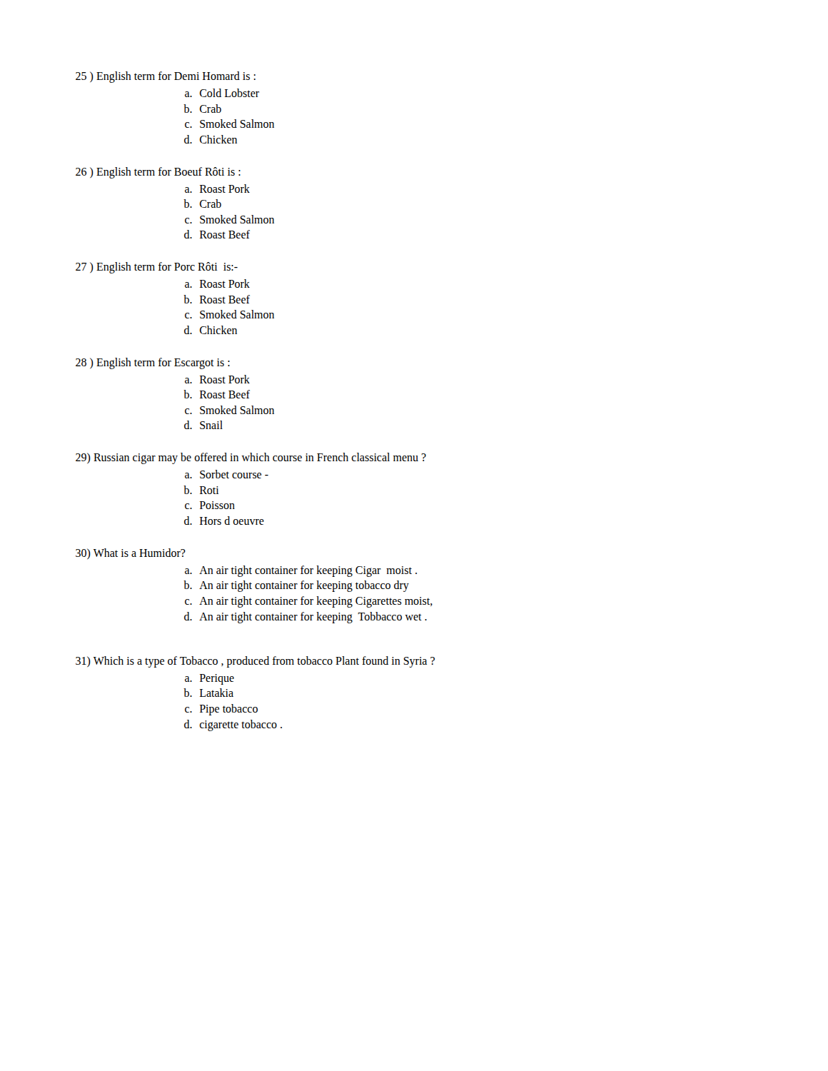25 ) English term for Demi Homard is :
Cold Lobster
Crab
Smoked Salmon
Chicken
26 ) English term for Boeuf Rôti is :
Roast Pork
Crab
Smoked Salmon
Roast Beef
27 ) English term for Porc Rôti is:-
Roast Pork
Roast Beef
Smoked Salmon
Chicken
28 ) English term for Escargot is :
Roast Pork
Roast Beef
Smoked Salmon
Snail
29) Russian cigar may be offered in which course in French classical menu ?
Sorbet course -
Roti
Poisson
Hors d oeuvre
30) What is a Humidor?
An air tight container for keeping Cigar moist .
An air tight container for keeping tobacco dry
An air tight container for keeping Cigarettes moist,
An air tight container for keeping Tobbacco wet .
31) Which is a type of Tobacco , produced from tobacco Plant found in Syria ?
Perique
Latakia
Pipe tobacco
cigarette tobacco .